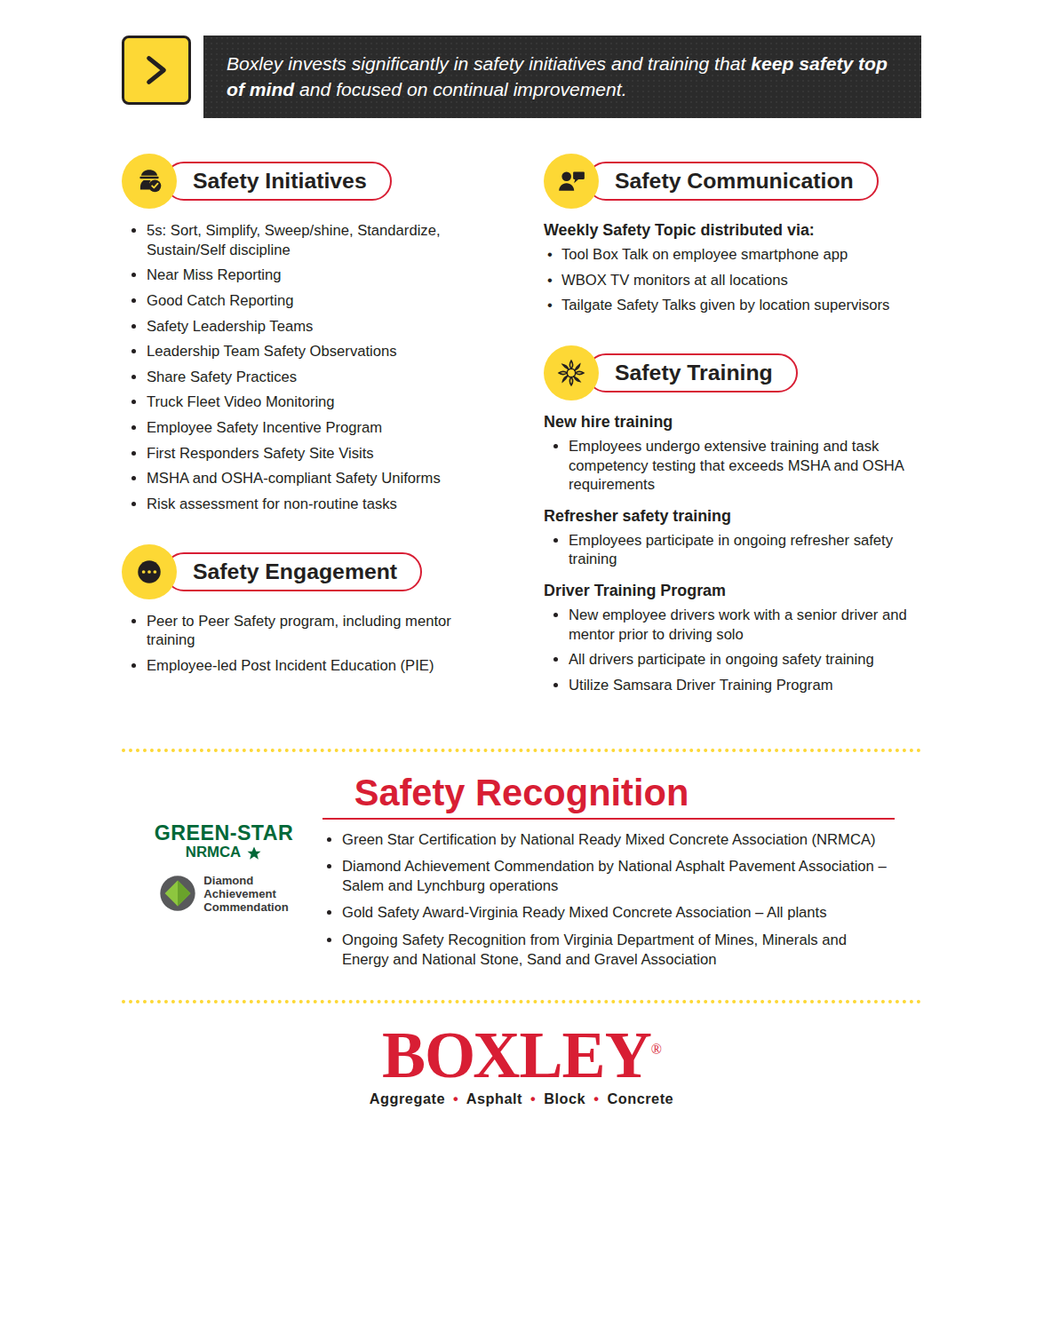Boxley invests significantly in safety initiatives and training that keep safety top of mind and focused on continual improvement.
Safety Initiatives
5s: Sort, Simplify, Sweep/shine, Standardize, Sustain/Self discipline
Near Miss Reporting
Good Catch Reporting
Safety Leadership Teams
Leadership Team Safety Observations
Share Safety Practices
Truck Fleet Video Monitoring
Employee Safety Incentive Program
First Responders Safety Site Visits
MSHA and OSHA-compliant Safety Uniforms
Risk assessment for non-routine tasks
Safety Engagement
Peer to Peer Safety program, including mentor training
Employee-led Post Incident Education (PIE)
Safety Communication
Weekly Safety Topic distributed via:
Tool Box Talk on employee smartphone app
WBOX TV monitors at all locations
Tailgate Safety Talks given by location supervisors
Safety Training
New hire training
Employees undergo extensive training and task competency testing that exceeds MSHA and OSHA requirements
Refresher safety training
Employees participate in ongoing refresher safety training
Driver Training Program
New employee drivers work with a senior driver and mentor prior to driving solo
All drivers participate in ongoing safety training
Utilize Samsara Driver Training Program
Safety Recognition
GREEN-STAR
NRMCA
Diamond
Achievement
Commendation
Green Star Certification by National Ready Mixed Concrete Association (NRMCA)
Diamond Achievement Commendation by National Asphalt Pavement Association – Salem and Lynchburg operations
Gold Safety Award-Virginia Ready Mixed Concrete Association – All plants
Ongoing Safety Recognition from Virginia Department of Mines, Minerals and Energy and National Stone, Sand and Gravel Association
BOXLEY®
Aggregate • Asphalt • Block • Concrete